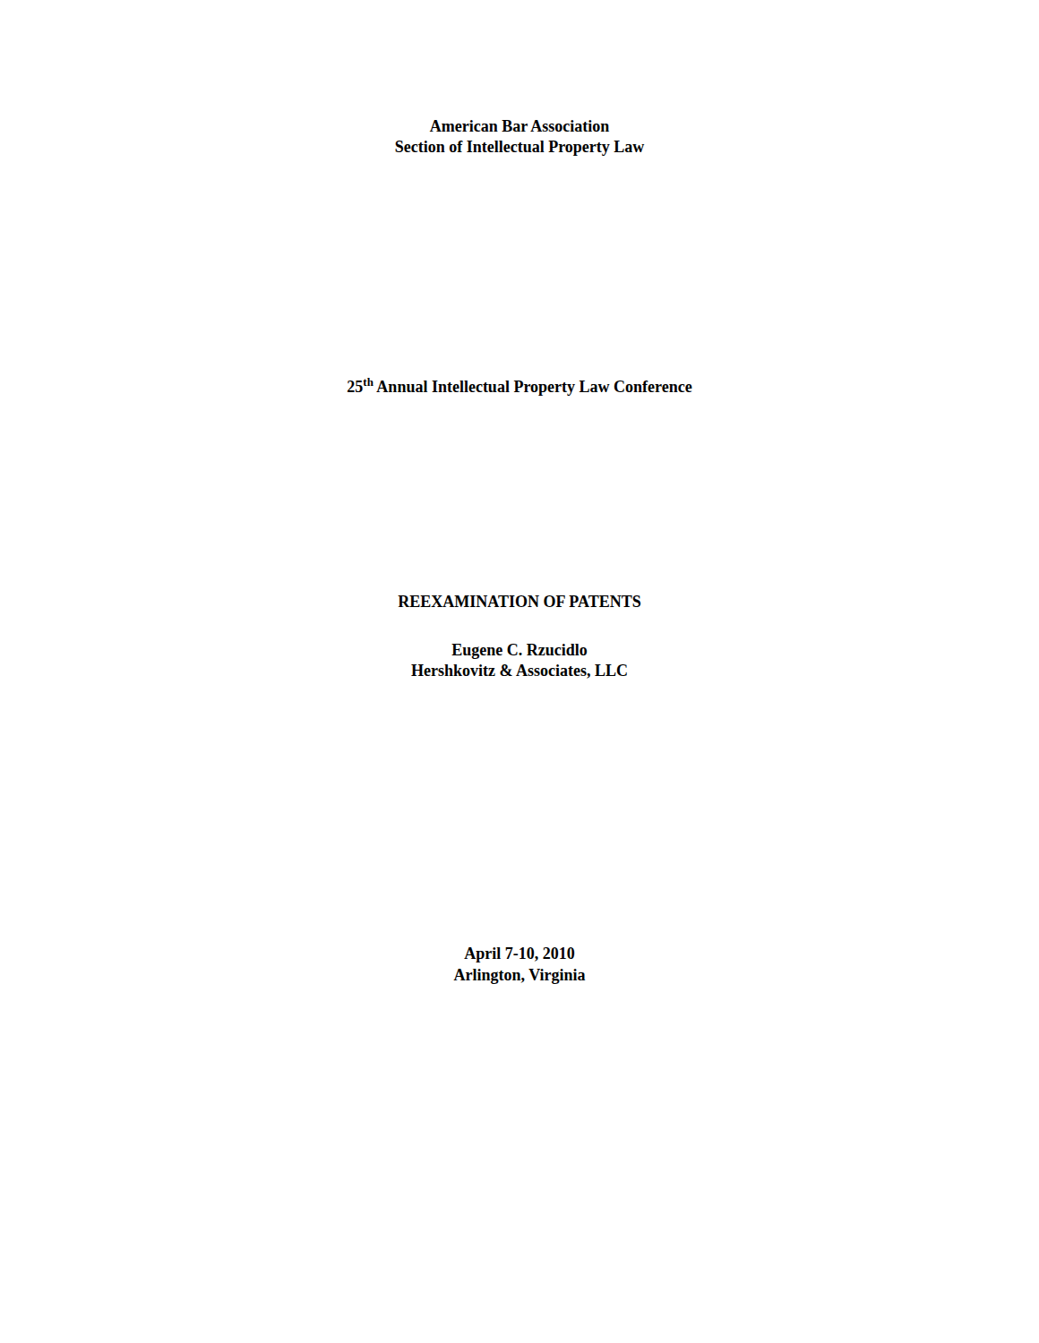American Bar Association
Section of Intellectual Property Law
25th Annual Intellectual Property Law Conference
REEXAMINATION OF PATENTS
Eugene C. Rzucidlo
Hershkovitz & Associates, LLC
April 7-10, 2010
Arlington, Virginia